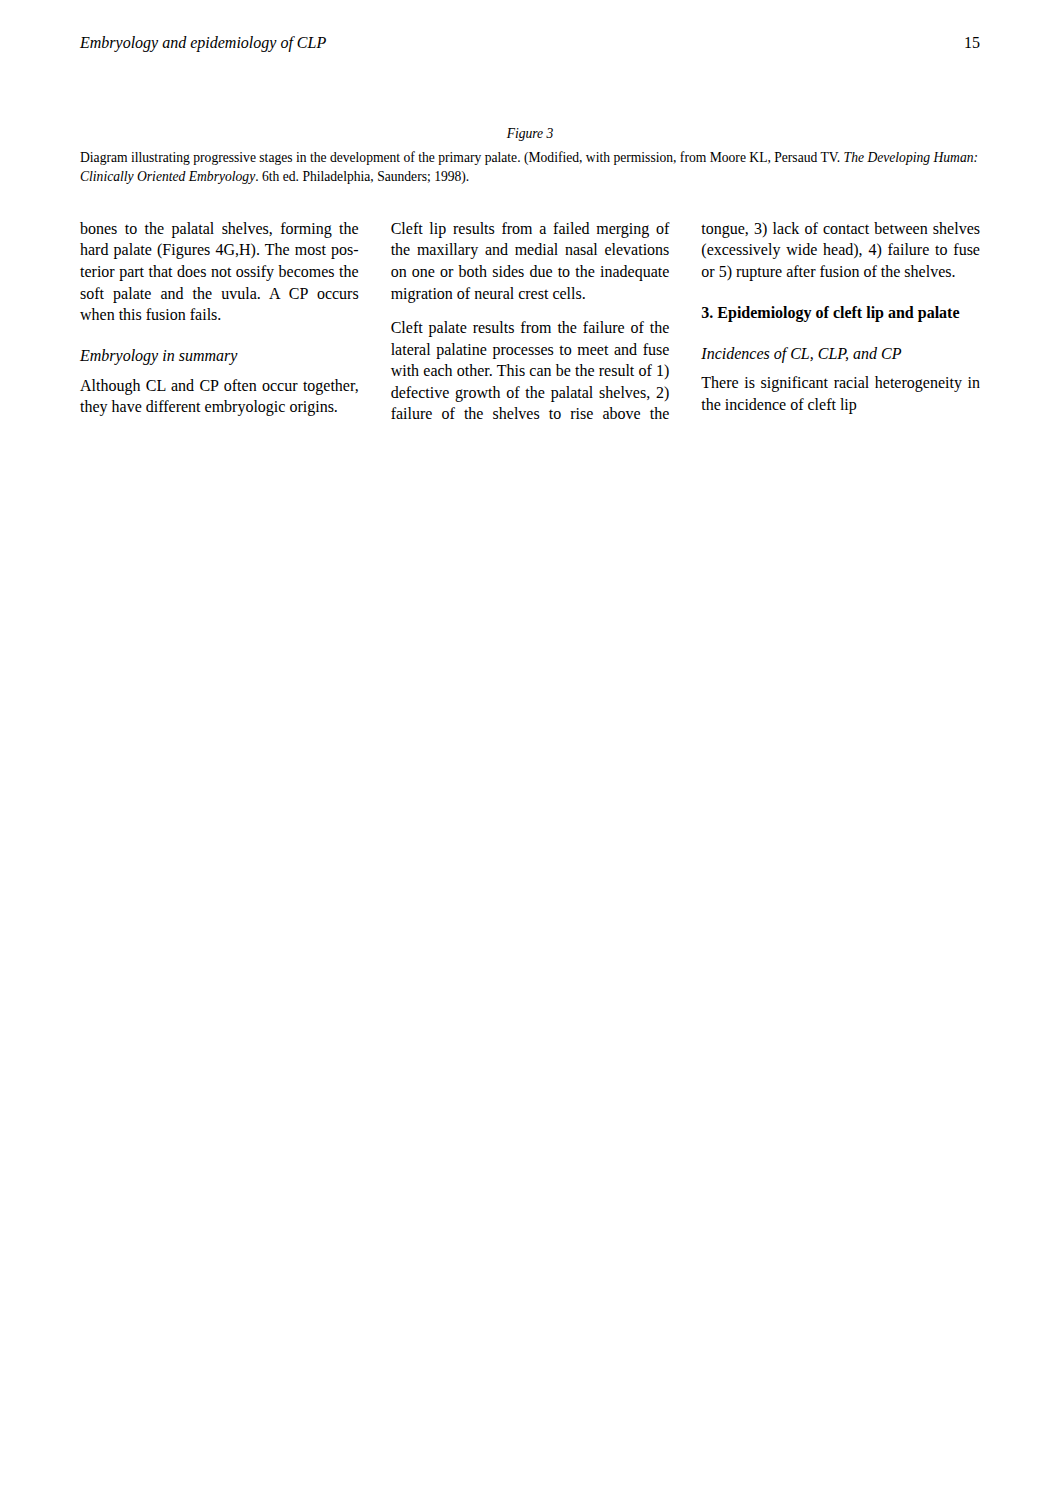Embryology and epidemiology of CLP 15
Figure 3 Diagram illustrating progressive stages in the development of the primary palate. (Modified, with permission, from Moore KL, Persaud TV. The Developing Human: Clinically Oriented Embryology. 6th ed. Philadelphia, Saunders; 1998).
bones to the palatal shelves, forming the hard palate (Figures 4G,H). The most posterior part that does not ossify becomes the soft palate and the uvula. A CP occurs when this fusion fails.
Embryology in summary
Although CL and CP often occur together, they have different embryologic origins.
Cleft lip results from a failed merging of the maxillary and medial nasal elevations on one or both sides due to the inadequate migration of neural crest cells.
Cleft palate results from the failure of the lateral palatine processes to meet and fuse with each other. This can be the result of 1) defective growth of the palatal shelves, 2) failure of the shelves to rise above the tongue, 3) lack of contact between shelves (excessively wide head), 4) failure to fuse or 5) rupture after fusion of the shelves.
3. Epidemiology of cleft lip and palate
Incidences of CL, CLP, and CP
There is significant racial heterogeneity in the incidence of cleft lip